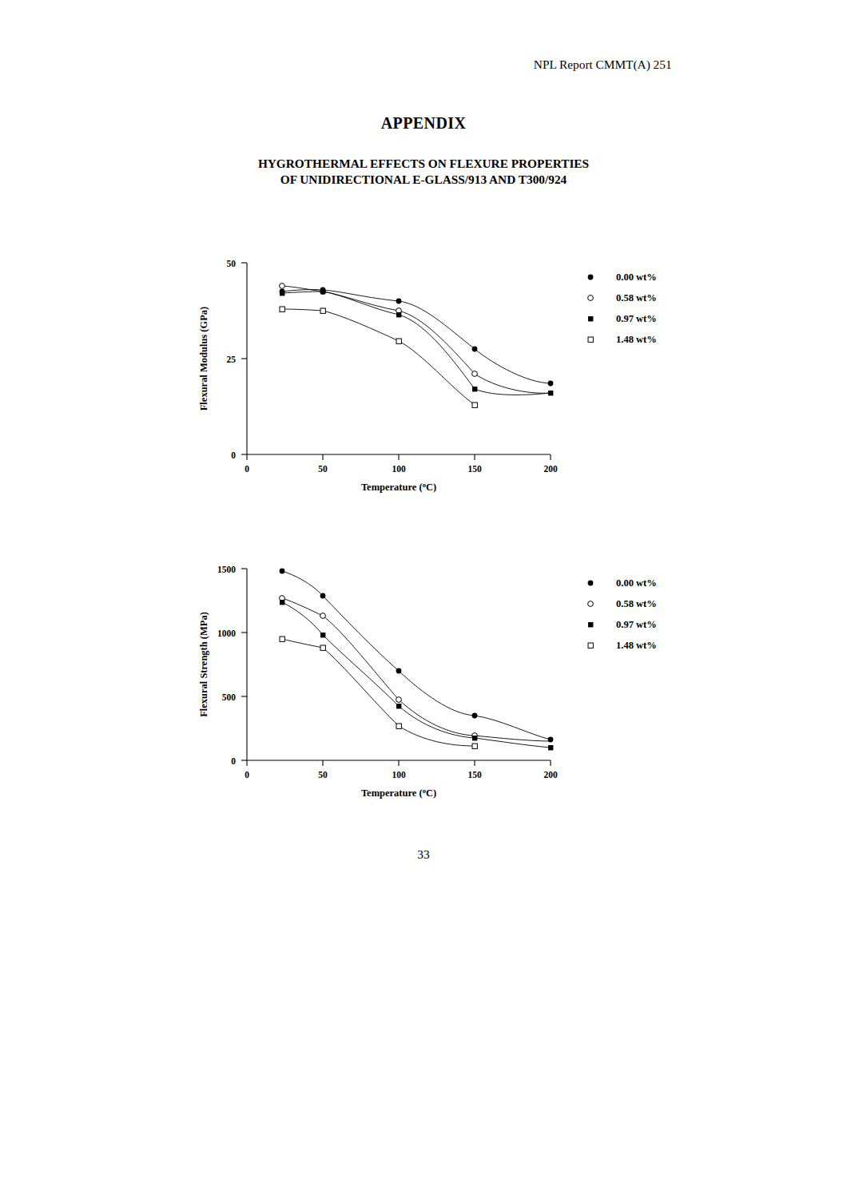NPL Report CMMT(A) 251
APPENDIX
HYGROTHERMAL EFFECTS ON FLEXURE PROPERTIES
OF UNIDIRECTIONAL E-GLASS/913 AND T300/924
0 50 100 150 200 0 25 50 Temperature (oC) Flexural Modulus (GPa) 0.00 wt% 0.58 wt% 0.97 wt% 1.48 wt%
0 50 100 150 200 0 500 1000 1500 Temperature (oC) Flexural Strength (MPa) 0.00 wt% 0.58 wt% 0.97 wt% 1.48 wt%
33